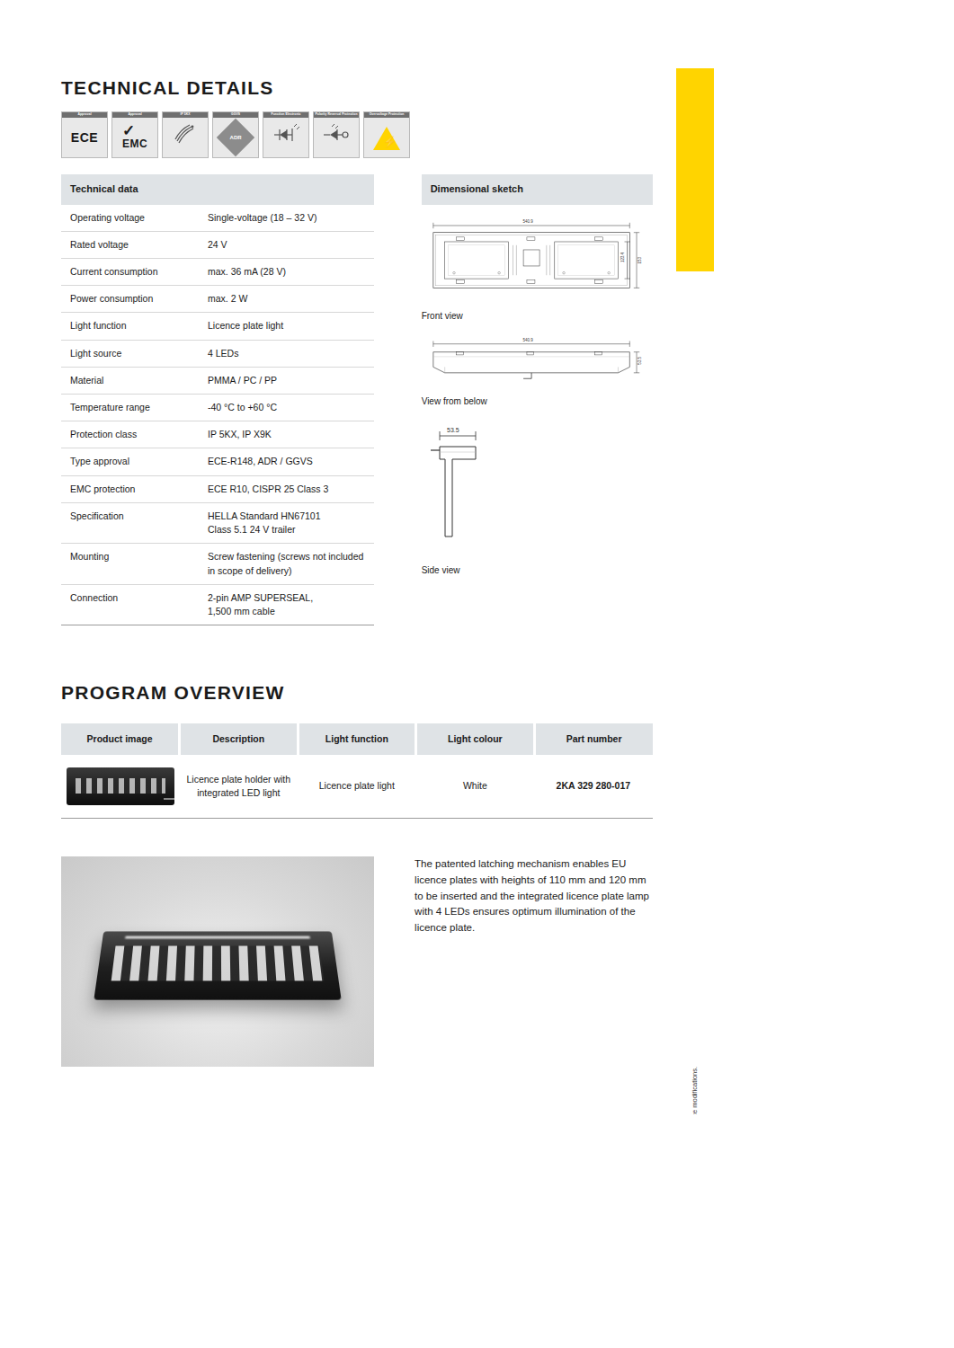Technical Details
Approval
ECE
Approval
✓EMC
IP 5KX
GGVS
ADR
Function Electronic
Polarity Reversal Protection
Overvoltage Protection
Technical data
| Operating voltage | Single-voltage (18 – 32 V) |
| Rated voltage | 24 V |
| Current consumption | max. 36 mA (28 V) |
| Power consumption | max. 2 W |
| Light function | Licence plate light |
| Light source | 4 LEDs |
| Material | PMMA / PC / PP |
| Temperature range | -40 °C to +60 °C |
| Protection class | IP 5KX, IP X9K |
| Type approval | ECE-R148, ADR / GGVS |
| EMC protection | ECE R10, CISPR 25 Class 3 |
| Specification | HELLA Standard HN67101 Class 5.1 24 V trailer |
| Mounting | Screw fastening (screws not included in scope of delivery) |
| Connection | 2-pin AMP SUPERSEAL, 1,500 mm cable |
Dimensional sketch
540.9 153 123.4
Front view
540.9 53.5
View from below
53.5
Side view
Program Overview
| Product image | Description | Light function | Light colour | Part number |
| --- | --- | --- | --- | --- |
| | Licence plate holder with integrated LED light | Licence plate light | White | 2KA 329 280-017 |
The patented latching mechanism enables EU licence plates with heights of 110 mm and 120 mm to be inserted and the integrated licence plate lamp with 4 LEDs ensures optimum illumination of the licence plate.
© HELLA GmbH & Co. KGaA, Lippstadt J01855/10.21 Subject to technical and price modifications.